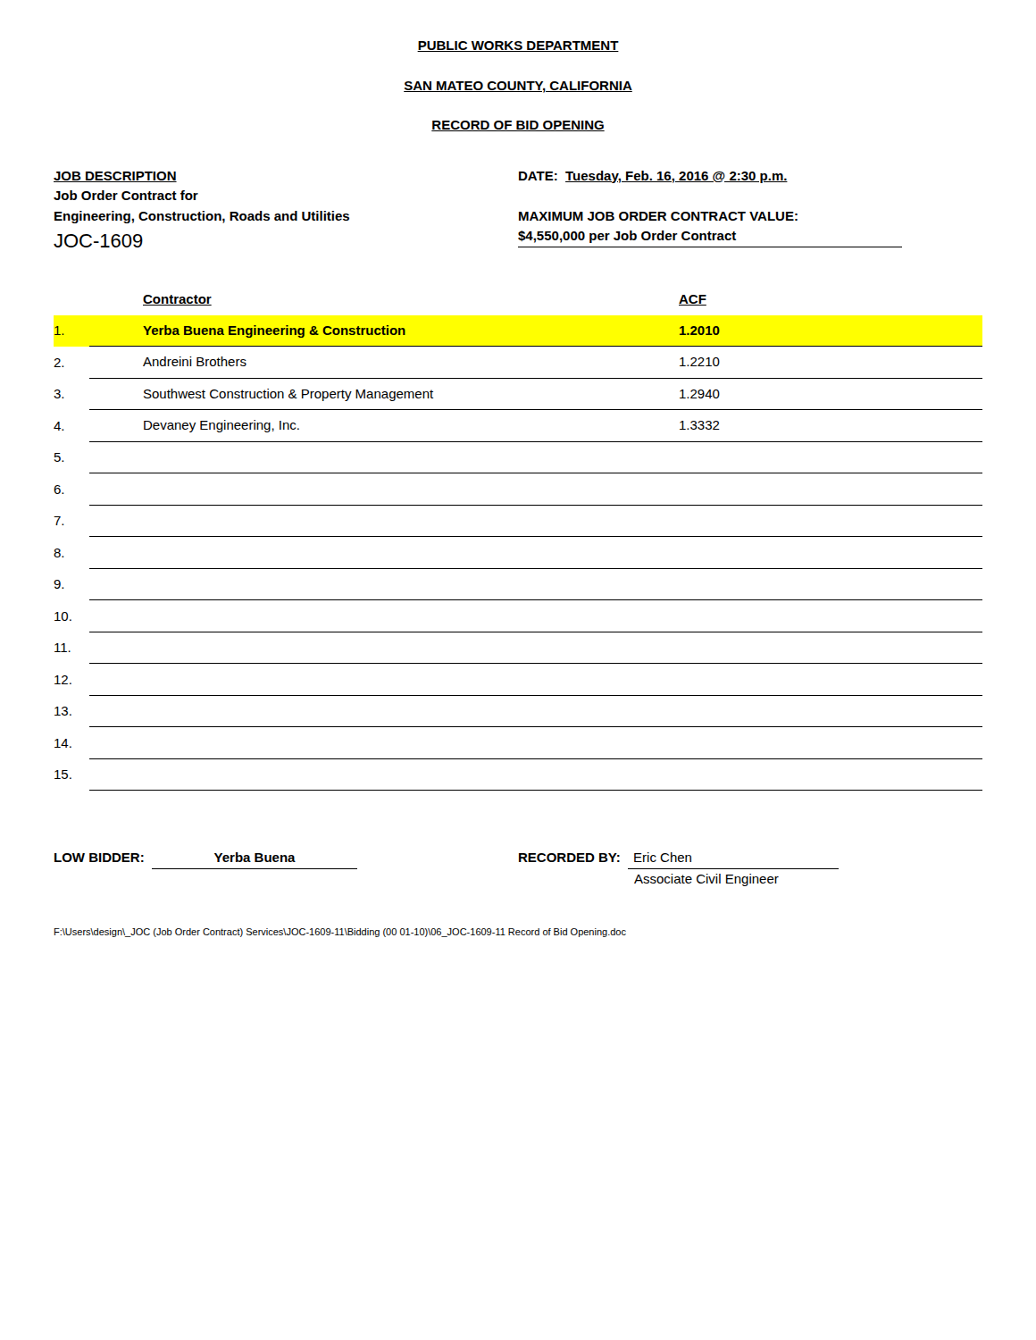PUBLIC WORKS DEPARTMENT
SAN MATEO COUNTY, CALIFORNIA
RECORD OF BID OPENING
| JOB DESCRIPTION | DATE: Tuesday, Feb. 16, 2016 @ 2:30 p.m. |
| Job Order Contract for | |
| Engineering, Construction, Roads and Utilities | MAXIMUM JOB ORDER CONTRACT VALUE: |
| JOC-1609 | $4,550,000 per Job Order Contract |
| | Contractor | ACF |
| 1. | Yerba Buena Engineering & Construction | 1.2010 |
| 2. | Andreini Brothers | 1.2210 |
| 3. | Southwest Construction & Property Management | 1.2940 |
| 4. | Devaney Engineering, Inc. | 1.3332 |
| 5. | | |
| 6. | | |
| 7. | | |
| 8. | | |
| 9. | | |
| 10. | | |
| 11. | | |
| 12. | | |
| 13. | | |
| 14. | | |
| 15. | | |
| LOW BIDDER: Yerba Buena | RECORDED BY: Eric Chen |
| | Associate Civil Engineer |
F:\Users\design\_JOC (Job Order Contract) Services\JOC-1609-11\Bidding (00 01-10)\06_JOC-1609-11 Record of Bid Opening.doc